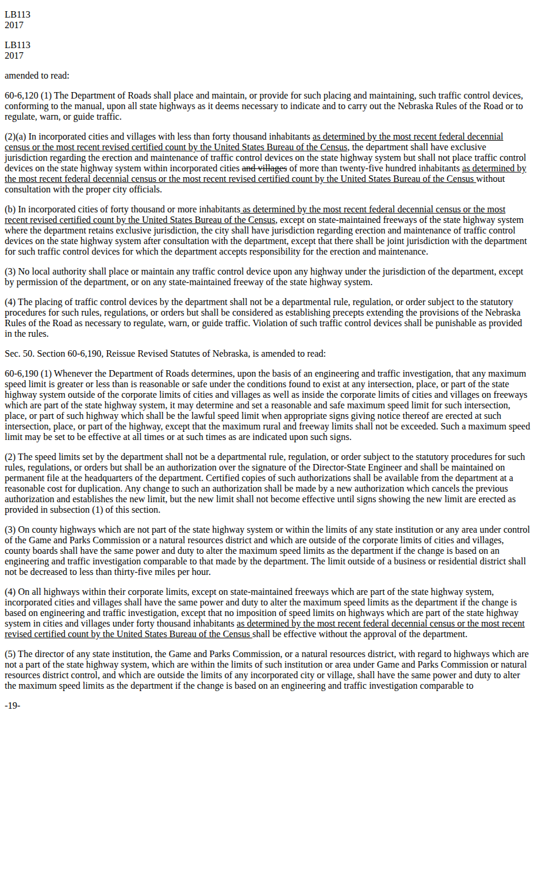LB113
2017
LB113
2017
amended to read:
60-6,120 (1) The Department of Roads shall place and maintain, or provide for such placing and maintaining, such traffic control devices, conforming to the manual, upon all state highways as it deems necessary to indicate and to carry out the Nebraska Rules of the Road or to regulate, warn, or guide traffic.
(2)(a) In incorporated cities and villages with less than forty thousand inhabitants as determined by the most recent federal decennial census or the most recent revised certified count by the United States Bureau of the Census, the department shall have exclusive jurisdiction regarding the erection and maintenance of traffic control devices on the state highway system but shall not place traffic control devices on the state highway system within incorporated cities and villages of more than twenty-five hundred inhabitants as determined by the most recent federal decennial census or the most recent revised certified count by the United States Bureau of the Census without consultation with the proper city officials.
(b) In incorporated cities of forty thousand or more inhabitants as determined by the most recent federal decennial census or the most recent revised certified count by the United States Bureau of the Census, except on state-maintained freeways of the state highway system where the department retains exclusive jurisdiction, the city shall have jurisdiction regarding erection and maintenance of traffic control devices on the state highway system after consultation with the department, except that there shall be joint jurisdiction with the department for such traffic control devices for which the department accepts responsibility for the erection and maintenance.
(3) No local authority shall place or maintain any traffic control device upon any highway under the jurisdiction of the department, except by permission of the department, or on any state-maintained freeway of the state highway system.
(4) The placing of traffic control devices by the department shall not be a departmental rule, regulation, or order subject to the statutory procedures for such rules, regulations, or orders but shall be considered as establishing precepts extending the provisions of the Nebraska Rules of the Road as necessary to regulate, warn, or guide traffic. Violation of such traffic control devices shall be punishable as provided in the rules.
Sec. 50. Section 60-6,190, Reissue Revised Statutes of Nebraska, is amended to read:
60-6,190 (1) Whenever the Department of Roads determines, upon the basis of an engineering and traffic investigation, that any maximum speed limit is greater or less than is reasonable or safe under the conditions found to exist at any intersection, place, or part of the state highway system outside of the corporate limits of cities and villages as well as inside the corporate limits of cities and villages on freeways which are part of the state highway system, it may determine and set a reasonable and safe maximum speed limit for such intersection, place, or part of such highway which shall be the lawful speed limit when appropriate signs giving notice thereof are erected at such intersection, place, or part of the highway, except that the maximum rural and freeway limits shall not be exceeded. Such a maximum speed limit may be set to be effective at all times or at such times as are indicated upon such signs.
(2) The speed limits set by the department shall not be a departmental rule, regulation, or order subject to the statutory procedures for such rules, regulations, or orders but shall be an authorization over the signature of the Director-State Engineer and shall be maintained on permanent file at the headquarters of the department. Certified copies of such authorizations shall be available from the department at a reasonable cost for duplication. Any change to such an authorization shall be made by a new authorization which cancels the previous authorization and establishes the new limit, but the new limit shall not become effective until signs showing the new limit are erected as provided in subsection (1) of this section.
(3) On county highways which are not part of the state highway system or within the limits of any state institution or any area under control of the Game and Parks Commission or a natural resources district and which are outside of the corporate limits of cities and villages, county boards shall have the same power and duty to alter the maximum speed limits as the department if the change is based on an engineering and traffic investigation comparable to that made by the department. The limit outside of a business or residential district shall not be decreased to less than thirty-five miles per hour.
(4) On all highways within their corporate limits, except on state-maintained freeways which are part of the state highway system, incorporated cities and villages shall have the same power and duty to alter the maximum speed limits as the department if the change is based on engineering and traffic investigation, except that no imposition of speed limits on highways which are part of the state highway system in cities and villages under forty thousand inhabitants as determined by the most recent federal decennial census or the most recent revised certified count by the United States Bureau of the Census shall be effective without the approval of the department.
(5) The director of any state institution, the Game and Parks Commission, or a natural resources district, with regard to highways which are not a part of the state highway system, which are within the limits of such institution or area under Game and Parks Commission or natural resources district control, and which are outside the limits of any incorporated city or village, shall have the same power and duty to alter the maximum speed limits as the department if the change is based on an engineering and traffic investigation comparable to
-19-